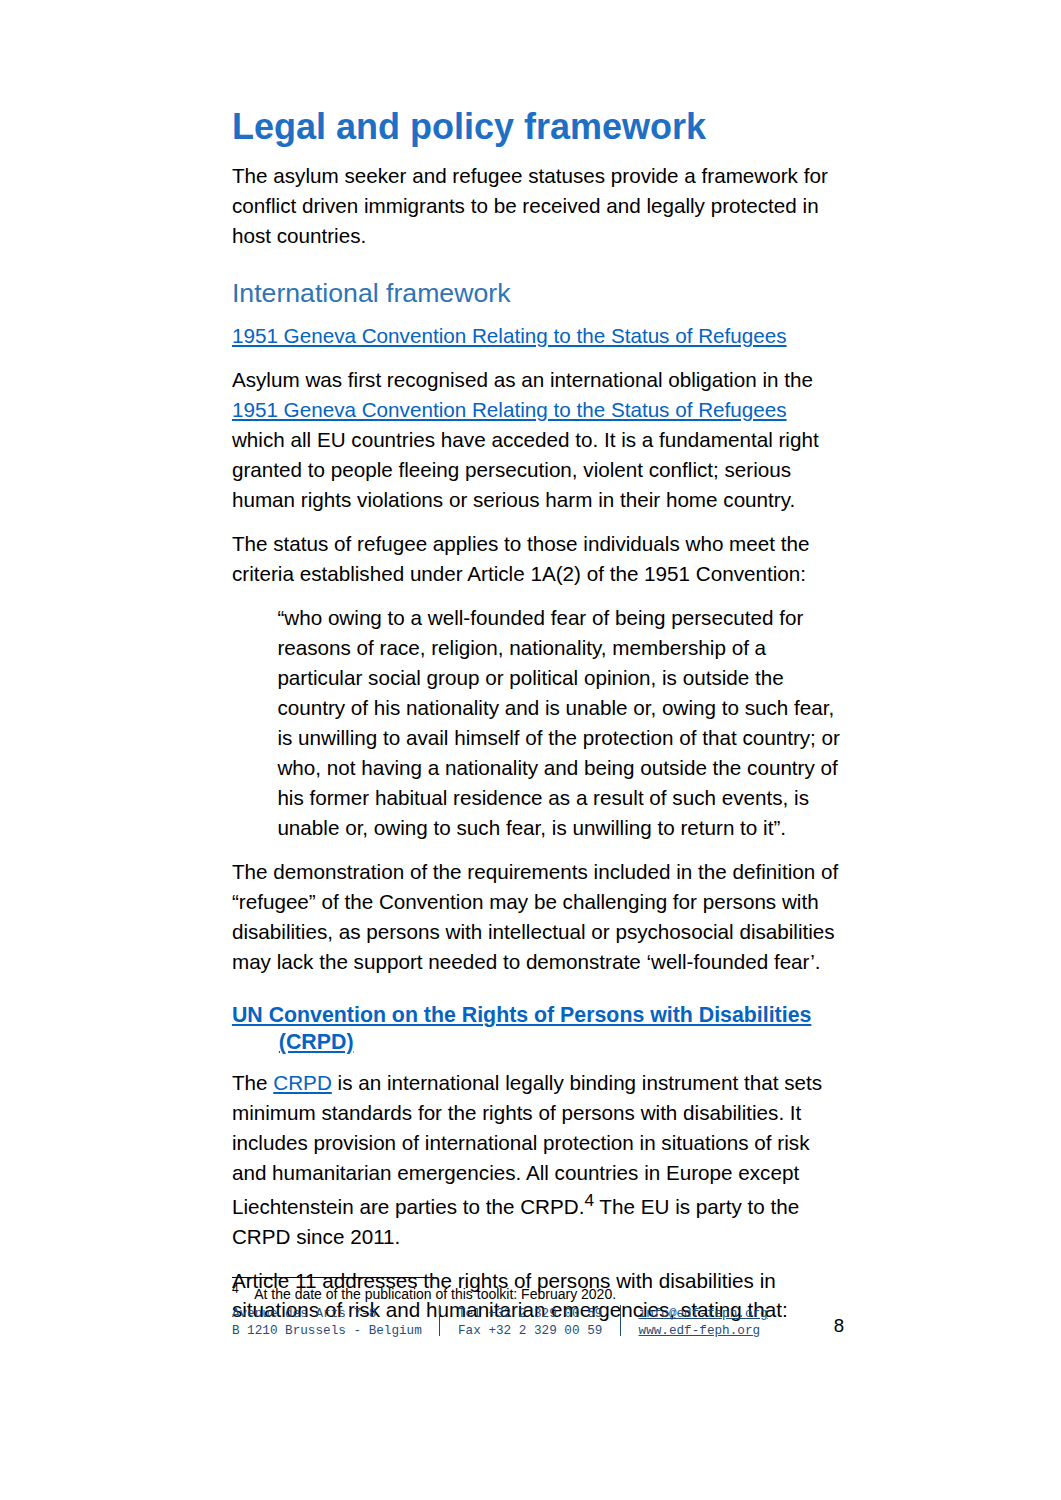Legal and policy framework
The asylum seeker and refugee statuses provide a framework for conflict driven immigrants to be received and legally protected in host countries.
International framework
1951 Geneva Convention Relating to the Status of Refugees
Asylum was first recognised as an international obligation in the 1951 Geneva Convention Relating to the Status of Refugees which all EU countries have acceded to. It is a fundamental right granted to people fleeing persecution, violent conflict; serious human rights violations or serious harm in their home country.
The status of refugee applies to those individuals who meet the criteria established under Article 1A(2) of the 1951 Convention:
“who owing to a well-founded fear of being persecuted for reasons of race, religion, nationality, membership of a particular social group or political opinion, is outside the country of his nationality and is unable or, owing to such fear, is unwilling to avail himself of the protection of that country; or who, not having a nationality and being outside the country of his former habitual residence as a result of such events, is unable or, owing to such fear, is unwilling to return to it”.
The demonstration of the requirements included in the definition of “refugee” of the Convention may be challenging for persons with disabilities, as persons with intellectual or psychosocial disabilities may lack the support needed to demonstrate ‘well-founded fear’.
UN Convention on the Rights of Persons with Disabilities(CRPD)
The CRPD is an international legally binding instrument that sets minimum standards for the rights of persons with disabilities. It includes provision of international protection in situations of risk and humanitarian emergencies. All countries in Europe except Liechtenstein are parties to the CRPD.4 The EU is party to the CRPD since 2011.
Article 11 addresses the rights of persons with disabilities in situations of risk and humanitarian emergencies, stating that:
4 At the date of the publication of this toolkit: February 2020.
Avenue des Arts 7-8
B 1210 Brussels - Belgium Tel +32 2 329 00 59
Fax +32 2 329 00 59 info@edf-feph.org
www.edf-feph.org
8